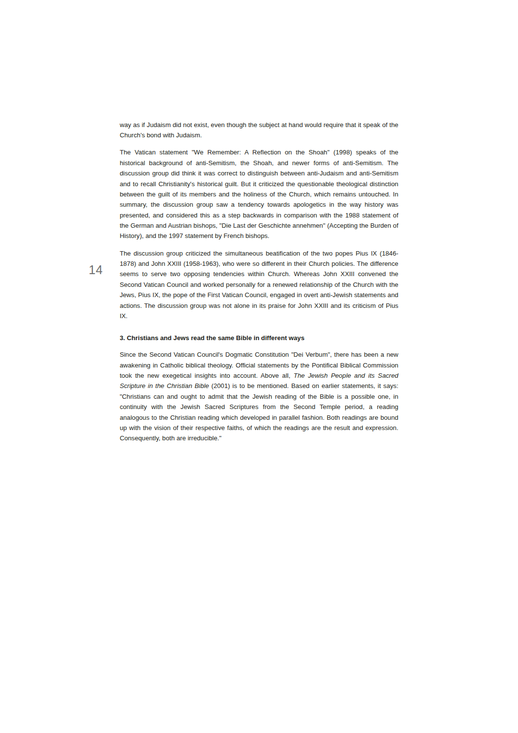14
way as if Judaism did not exist, even though the subject at hand would require that it speak of the Church's bond with Judaism.
The Vatican statement "We Remember: A Reflection on the Shoah" (1998) speaks of the historical background of anti-Semitism, the Shoah, and newer forms of anti-Semitism. The discussion group did think it was correct to distinguish between anti-Judaism and anti-Semitism and to recall Christianity's historical guilt. But it criticized the questionable theological distinction between the guilt of its members and the holiness of the Church, which remains untouched. In summary, the discussion group saw a tendency towards apologetics in the way history was presented, and considered this as a step backwards in comparison with the 1988 statement of the German and Austrian bishops, "Die Last der Geschichte annehmen" (Accepting the Burden of History), and the 1997 statement by French bishops.
The discussion group criticized the simultaneous beatification of the two popes Pius IX (1846-1878) and John XXIII (1958-1963), who were so different in their Church policies. The difference seems to serve two opposing tendencies within Church. Whereas John XXIII convened the Second Vatican Council and worked personally for a renewed relationship of the Church with the Jews, Pius IX, the pope of the First Vatican Council, engaged in overt anti-Jewish statements and actions. The discussion group was not alone in its praise for John XXIII and its criticism of Pius IX.
3. Christians and Jews read the same Bible in different ways
Since the Second Vatican Council's Dogmatic Constitution "Dei Verbum", there has been a new awakening in Catholic biblical theology. Official statements by the Pontifical Biblical Commission took the new exegetical insights into account. Above all, The Jewish People and its Sacred Scripture in the Christian Bible (2001) is to be mentioned. Based on earlier statements, it says: "Christians can and ought to admit that the Jewish reading of the Bible is a possible one, in continuity with the Jewish Sacred Scriptures from the Second Temple period, a reading analogous to the Christian reading which developed in parallel fashion. Both readings are bound up with the vision of their respective faiths, of which the readings are the result and expression. Consequently, both are irreducible."